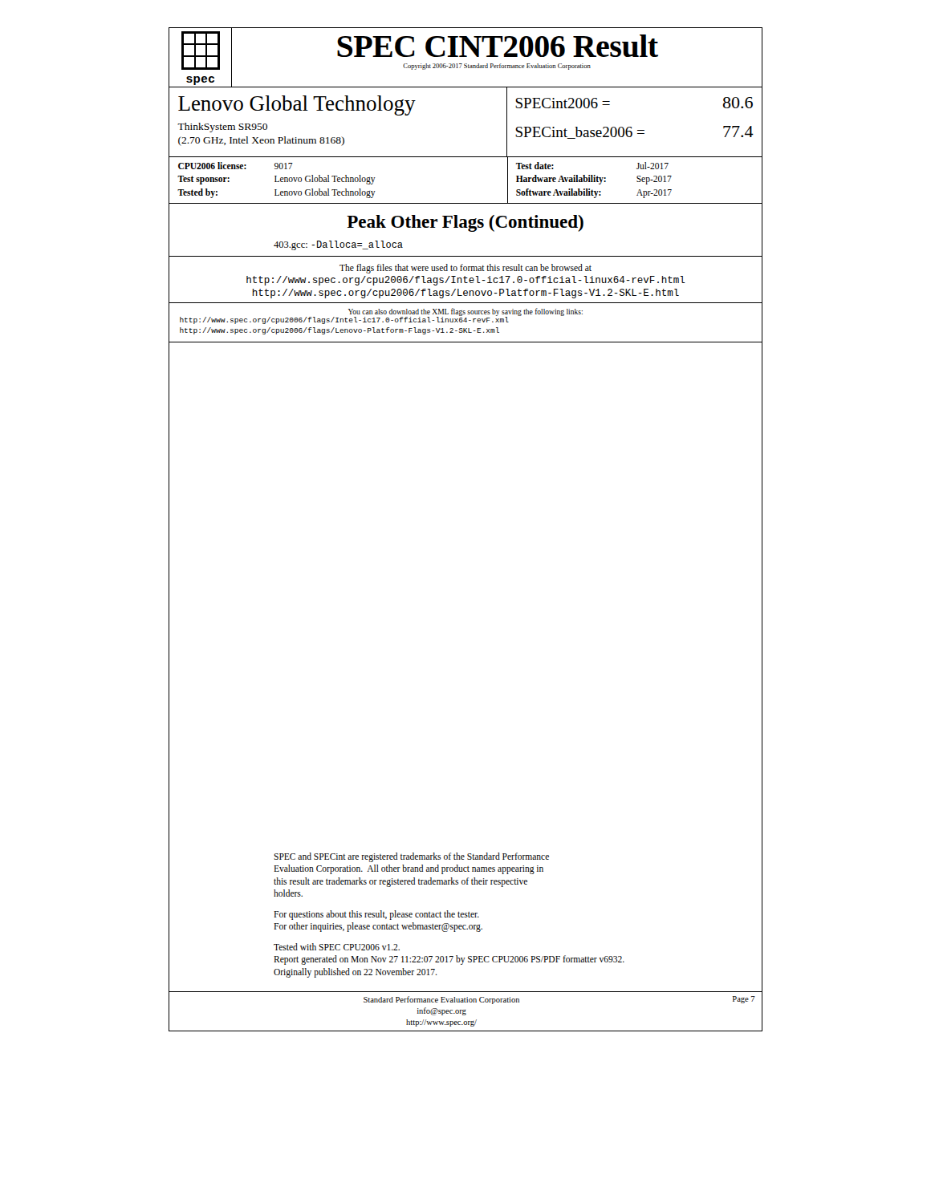spec
SPEC CINT2006 Result
Copyright 2006-2017 Standard Performance Evaluation Corporation
Lenovo Global Technology
ThinkSystem SR950
(2.70 GHz, Intel Xeon Platinum 8168)
SPECint2006 = 80.6
SPECint_base2006 = 77.4
CPU2006 license: 9017
Test sponsor: Lenovo Global Technology
Tested by: Lenovo Global Technology
Test date: Jul-2017
Hardware Availability: Sep-2017
Software Availability: Apr-2017
Peak Other Flags (Continued)
403.gcc: -Dalloca=_alloca
The flags files that were used to format this result can be browsed at
http://www.spec.org/cpu2006/flags/Intel-ic17.0-official-linux64-revF.html
http://www.spec.org/cpu2006/flags/Lenovo-Platform-Flags-V1.2-SKL-E.html
You can also download the XML flags sources by saving the following links:
http://www.spec.org/cpu2006/flags/Intel-ic17.0-official-linux64-revF.xml
http://www.spec.org/cpu2006/flags/Lenovo-Platform-Flags-V1.2-SKL-E.xml
SPEC and SPECint are registered trademarks of the Standard Performance
Evaluation Corporation. All other brand and product names appearing in
this result are trademarks or registered trademarks of their respective
holders.
For questions about this result, please contact the tester.
For other inquiries, please contact webmaster@spec.org.
Tested with SPEC CPU2006 v1.2.
Report generated on Mon Nov 27 11:22:07 2017 by SPEC CPU2006 PS/PDF formatter v6932.
Originally published on 22 November 2017.
Standard Performance Evaluation Corporation
info@spec.org
http://www.spec.org/
Page 7